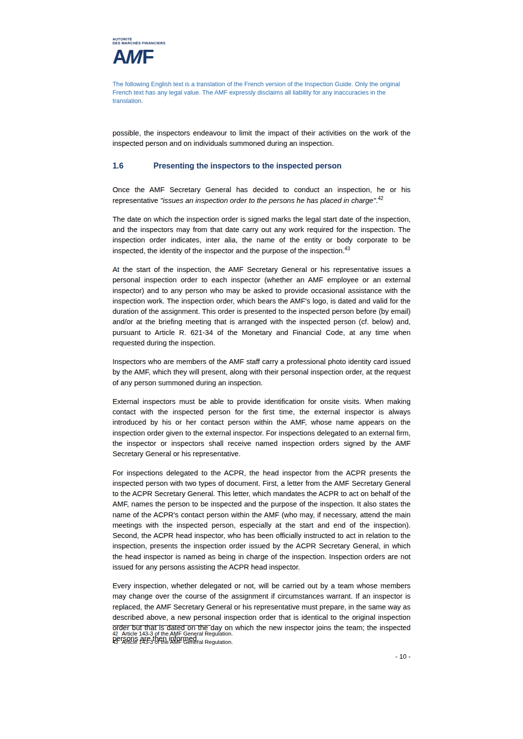AUTORITÉ
DES MARCHÉS FINANCIERS
AMF
The following English text is a translation of the French version of the Inspection Guide. Only the original French text has any legal value. The AMF expressly disclaims all liability for any inaccuracies in the translation.
possible, the inspectors endeavour to limit the impact of their activities on the work of the inspected person and on individuals summoned during an inspection.
1.6 Presenting the inspectors to the inspected person
Once the AMF Secretary General has decided to conduct an inspection, he or his representative "issues an inspection order to the persons he has placed in charge".42
The date on which the inspection order is signed marks the legal start date of the inspection, and the inspectors may from that date carry out any work required for the inspection. The inspection order indicates, inter alia, the name of the entity or body corporate to be inspected, the identity of the inspector and the purpose of the inspection.43
At the start of the inspection, the AMF Secretary General or his representative issues a personal inspection order to each inspector (whether an AMF employee or an external inspector) and to any person who may be asked to provide occasional assistance with the inspection work. The inspection order, which bears the AMF's logo, is dated and valid for the duration of the assignment. This order is presented to the inspected person before (by email) and/or at the briefing meeting that is arranged with the inspected person (cf. below) and, pursuant to Article R. 621-34 of the Monetary and Financial Code, at any time when requested during the inspection.
Inspectors who are members of the AMF staff carry a professional photo identity card issued by the AMF, which they will present, along with their personal inspection order, at the request of any person summoned during an inspection.
External inspectors must be able to provide identification for onsite visits. When making contact with the inspected person for the first time, the external inspector is always introduced by his or her contact person within the AMF, whose name appears on the inspection order given to the external inspector. For inspections delegated to an external firm, the inspector or inspectors shall receive named inspection orders signed by the AMF Secretary General or his representative.
For inspections delegated to the ACPR, the head inspector from the ACPR presents the inspected person with two types of document. First, a letter from the AMF Secretary General to the ACPR Secretary General. This letter, which mandates the ACPR to act on behalf of the AMF, names the person to be inspected and the purpose of the inspection. It also states the name of the ACPR's contact person within the AMF (who may, if necessary, attend the main meetings with the inspected person, especially at the start and end of the inspection). Second, the ACPR head inspector, who has been officially instructed to act in relation to the inspection, presents the inspection order issued by the ACPR Secretary General, in which the head inspector is named as being in charge of the inspection. Inspection orders are not issued for any persons assisting the ACPR head inspector.
Every inspection, whether delegated or not, will be carried out by a team whose members may change over the course of the assignment if circumstances warrant. If an inspector is replaced, the AMF Secretary General or his representative must prepare, in the same way as described above, a new personal inspection order that is identical to the original inspection order but that is dated on the day on which the new inspector joins the team; the inspected persons are then informed.
42 Article 143-3 of the AMF General Regulation.
43 Article 143-3 of the AMF General Regulation.
- 10 -